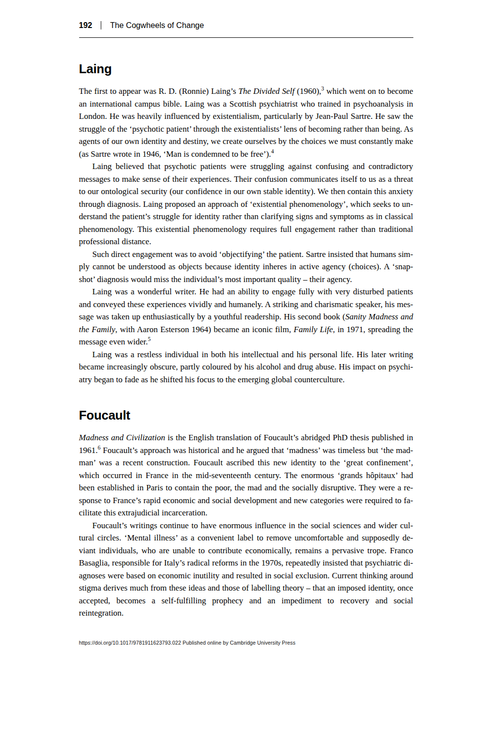192 The Cogwheels of Change
Laing
The first to appear was R. D. (Ronnie) Laing’s The Divided Self (1960),3 which went on to become an international campus bible. Laing was a Scottish psychiatrist who trained in psychoanalysis in London. He was heavily influenced by existentialism, particularly by Jean-Paul Sartre. He saw the struggle of the ‘psychotic patient’ through the existentialists’ lens of becoming rather than being. As agents of our own identity and destiny, we create ourselves by the choices we must constantly make (as Sartre wrote in 1946, ‘Man is condemned to be free’).4
Laing believed that psychotic patients were struggling against confusing and contradictory messages to make sense of their experiences. Their confusion communicates itself to us as a threat to our ontological security (our confidence in our own stable identity). We then contain this anxiety through diagnosis. Laing proposed an approach of ‘existential phenomenology’, which seeks to understand the patient’s struggle for identity rather than clarifying signs and symptoms as in classical phenomenology. This existential phenomenology requires full engagement rather than traditional professional distance.
Such direct engagement was to avoid ‘objectifying’ the patient. Sartre insisted that humans simply cannot be understood as objects because identity inheres in active agency (choices). A ‘snapshot’ diagnosis would miss the individual’s most important quality – their agency.
Laing was a wonderful writer. He had an ability to engage fully with very disturbed patients and conveyed these experiences vividly and humanely. A striking and charismatic speaker, his message was taken up enthusiastically by a youthful readership. His second book (Sanity Madness and the Family, with Aaron Esterson 1964) became an iconic film, Family Life, in 1971, spreading the message even wider.5
Laing was a restless individual in both his intellectual and his personal life. His later writing became increasingly obscure, partly coloured by his alcohol and drug abuse. His impact on psychiatry began to fade as he shifted his focus to the emerging global counterculture.
Foucault
Madness and Civilization is the English translation of Foucault’s abridged PhD thesis published in 1961.6 Foucault’s approach was historical and he argued that ‘madness’ was timeless but ‘the madman’ was a recent construction. Foucault ascribed this new identity to the ‘great confinement’, which occurred in France in the mid-seventeenth century. The enormous ‘grands hôpitaux’ had been established in Paris to contain the poor, the mad and the socially disruptive. They were a response to France’s rapid economic and social development and new categories were required to facilitate this extrajudicial incarceration.
Foucault’s writings continue to have enormous influence in the social sciences and wider cultural circles. ‘Mental illness’ as a convenient label to remove uncomfortable and supposedly deviant individuals, who are unable to contribute economically, remains a pervasive trope. Franco Basaglia, responsible for Italy’s radical reforms in the 1970s, repeatedly insisted that psychiatric diagnoses were based on economic inutility and resulted in social exclusion. Current thinking around stigma derives much from these ideas and those of labelling theory – that an imposed identity, once accepted, becomes a self-fulfilling prophecy and an impediment to recovery and social reintegration.
https://doi.org/10.1017/9781911623793.022 Published online by Cambridge University Press